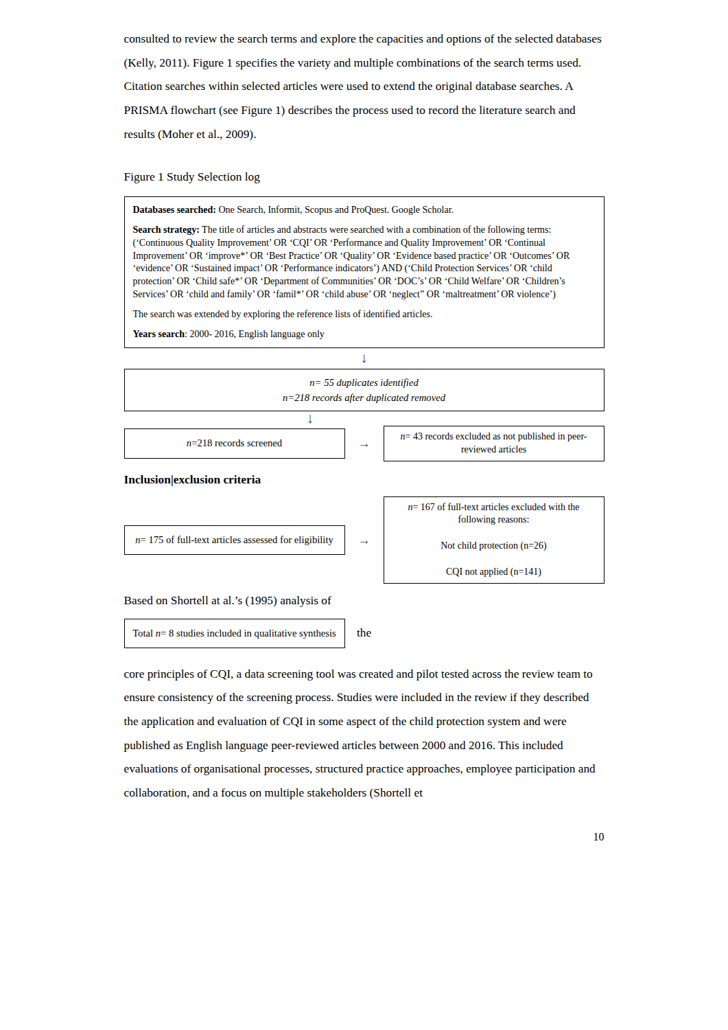consulted to review the search terms and explore the capacities and options of the selected databases (Kelly, 2011). Figure 1 specifies the variety and multiple combinations of the search terms used. Citation searches within selected articles were used to extend the original database searches. A PRISMA flowchart (see Figure 1) describes the process used to record the literature search and results (Moher et al., 2009).
Figure 1 Study Selection log
Databases searched: One Search, Informit, Scopus and ProQuest. Google Scholar.
Search strategy: The title of articles and abstracts were searched with a combination of the following terms: (‘Continuous Quality Improvement’ OR ‘CQI’ OR ‘Performance and Quality Improvement’ OR ‘Continual Improvement’ OR ‘improve*’ OR ‘Best Practice’ OR ‘Quality’ OR ‘Evidence based practice’ OR ‘Outcomes’ OR ‘evidence’ OR ‘Sustained impact’ OR ‘Performance indicators’) AND (‘Child Protection Services’ OR ‘child protection’ OR ‘Child safe*’ OR ‘Department of Communities’ OR ‘DOC’s’ OR ‘Child Welfare’ OR ‘Children’s Services’ OR ‘child and family’ OR ‘famil*’ OR ‘child abuse’ OR ‘neglect” OR ‘maltreatment’ OR violence’)
The search was extended by exploring the reference lists of identified articles.
Years search: 2000- 2016, English language only
↓
n= 55 duplicates identified
n=218 records after duplicated removed
↓
n=218 records screened
→
n= 43 records excluded as not published in peer-reviewed articles
Inclusion|exclusion criteria
n= 175 of full-text articles assessed for eligibility
→
n= 167 of full-text articles excluded with the following reasons:
Not child protection (n=26)
CQI not applied (n=141)
Based on Shortell at al.’s (1995) analysis of
Total n= 8 studies included in qualitative synthesis
the
core principles of CQI, a data screening tool was created and pilot tested across the review team to ensure consistency of the screening process. Studies were included in the review if they described the application and evaluation of CQI in some aspect of the child protection system and were published as English language peer-reviewed articles between 2000 and 2016. This included evaluations of organisational processes, structured practice approaches, employee participation and collaboration, and a focus on multiple stakeholders (Shortell et
10